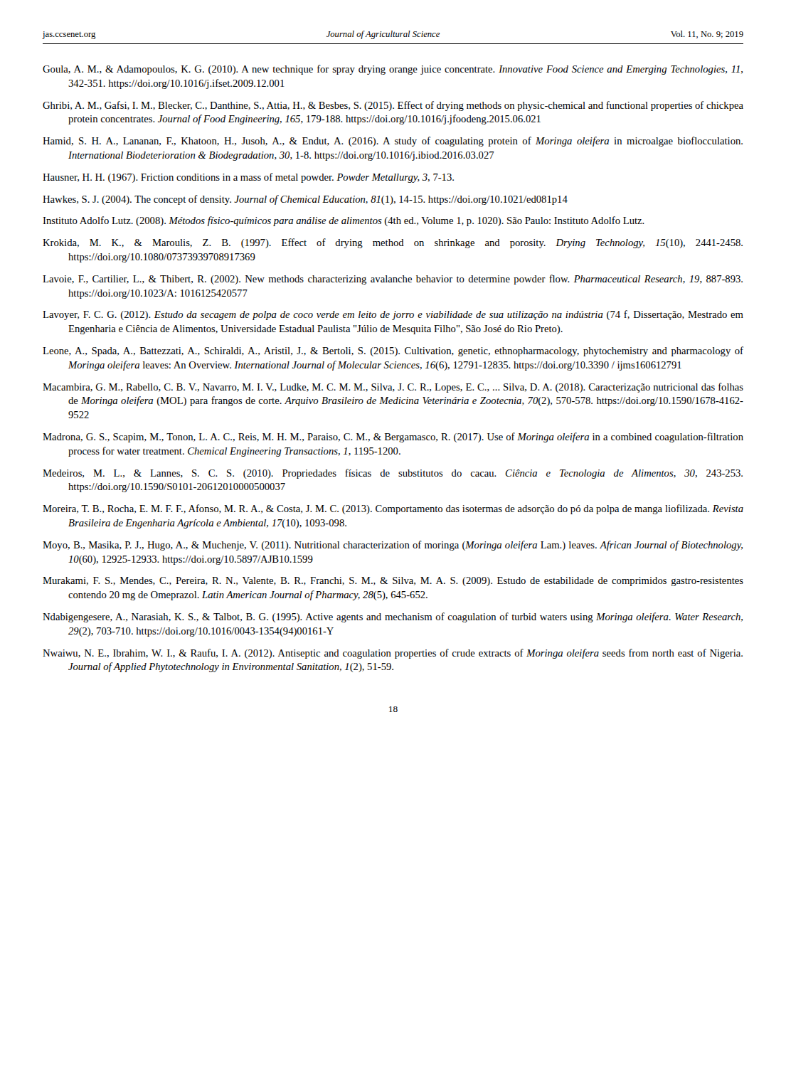jas.ccsenet.org Journal of Agricultural Science Vol. 11, No. 9; 2019
Goula, A. M., & Adamopoulos, K. G. (2010). A new technique for spray drying orange juice concentrate. Innovative Food Science and Emerging Technologies, 11, 342-351. https://doi.org/10.1016/j.ifset.2009.12.001
Ghribi, A. M., Gafsi, I. M., Blecker, C., Danthine, S., Attia, H., & Besbes, S. (2015). Effect of drying methods on physic-chemical and functional properties of chickpea protein concentrates. Journal of Food Engineering, 165, 179-188. https://doi.org/10.1016/j.jfoodeng.2015.06.021
Hamid, S. H. A., Lananan, F., Khatoon, H., Jusoh, A., & Endut, A. (2016). A study of coagulating protein of Moringa oleifera in microalgae bioflocculation. International Biodeterioration & Biodegradation, 30, 1-8. https://doi.org/10.1016/j.ibiod.2016.03.027
Hausner, H. H. (1967). Friction conditions in a mass of metal powder. Powder Metallurgy, 3, 7-13.
Hawkes, S. J. (2004). The concept of density. Journal of Chemical Education, 81(1), 14-15. https://doi.org/10.1021/ed081p14
Instituto Adolfo Lutz. (2008). Métodos físico-químicos para análise de alimentos (4th ed., Volume 1, p. 1020). São Paulo: Instituto Adolfo Lutz.
Krokida, M. K., & Maroulis, Z. B. (1997). Effect of drying method on shrinkage and porosity. Drying Technology, 15(10), 2441-2458. https://doi.org/10.1080/07373939708917369
Lavoie, F., Cartilier, L., & Thibert, R. (2002). New methods characterizing avalanche behavior to determine powder flow. Pharmaceutical Research, 19, 887-893. https://doi.org/10.1023/A: 1016125420577
Lavoyer, F. C. G. (2012). Estudo da secagem de polpa de coco verde em leito de jorro e viabilidade de sua utilização na indústria (74 f, Dissertação, Mestrado em Engenharia e Ciência de Alimentos, Universidade Estadual Paulista "Júlio de Mesquita Filho", São José do Rio Preto).
Leone, A., Spada, A., Battezzati, A., Schiraldi, A., Aristil, J., & Bertoli, S. (2015). Cultivation, genetic, ethnopharmacology, phytochemistry and pharmacology of Moringa oleifera leaves: An Overview. International Journal of Molecular Sciences, 16(6), 12791-12835. https://doi.org/10.3390 / ijms160612791
Macambira, G. M., Rabello, C. B. V., Navarro, M. I. V., Ludke, M. C. M. M., Silva, J. C. R., Lopes, E. C., ... Silva, D. A. (2018). Caracterização nutricional das folhas de Moringa oleifera (MOL) para frangos de corte. Arquivo Brasileiro de Medicina Veterinária e Zootecnia, 70(2), 570-578. https://doi.org/10.1590/1678-4162-9522
Madrona, G. S., Scapim, M., Tonon, L. A. C., Reis, M. H. M., Paraiso, C. M., & Bergamasco, R. (2017). Use of Moringa oleifera in a combined coagulation-filtration process for water treatment. Chemical Engineering Transactions, 1, 1195-1200.
Medeiros, M. L., & Lannes, S. C. S. (2010). Propriedades físicas de substitutos do cacau. Ciência e Tecnologia de Alimentos, 30, 243-253. https://doi.org/10.1590/S0101-20612010000500037
Moreira, T. B., Rocha, E. M. F. F., Afonso, M. R. A., & Costa, J. M. C. (2013). Comportamento das isotermas de adsorção do pó da polpa de manga liofilizada. Revista Brasileira de Engenharia Agrícola e Ambiental, 17(10), 1093-098.
Moyo, B., Masika, P. J., Hugo, A., & Muchenje, V. (2011). Nutritional characterization of moringa (Moringa oleifera Lam.) leaves. African Journal of Biotechnology, 10(60), 12925-12933. https://doi.org/10.5897/AJB10.1599
Murakami, F. S., Mendes, C., Pereira, R. N., Valente, B. R., Franchi, S. M., & Silva, M. A. S. (2009). Estudo de estabilidade de comprimidos gastro-resistentes contendo 20 mg de Omeprazol. Latin American Journal of Pharmacy, 28(5), 645-652.
Ndabigengesere, A., Narasiah, K. S., & Talbot, B. G. (1995). Active agents and mechanism of coagulation of turbid waters using Moringa oleifera. Water Research, 29(2), 703-710. https://doi.org/10.1016/0043-1354(94)00161-Y
Nwaiwu, N. E., Ibrahim, W. I., & Raufu, I. A. (2012). Antiseptic and coagulation properties of crude extracts of Moringa oleifera seeds from north east of Nigeria. Journal of Applied Phytotechnology in Environmental Sanitation, 1(2), 51-59.
18